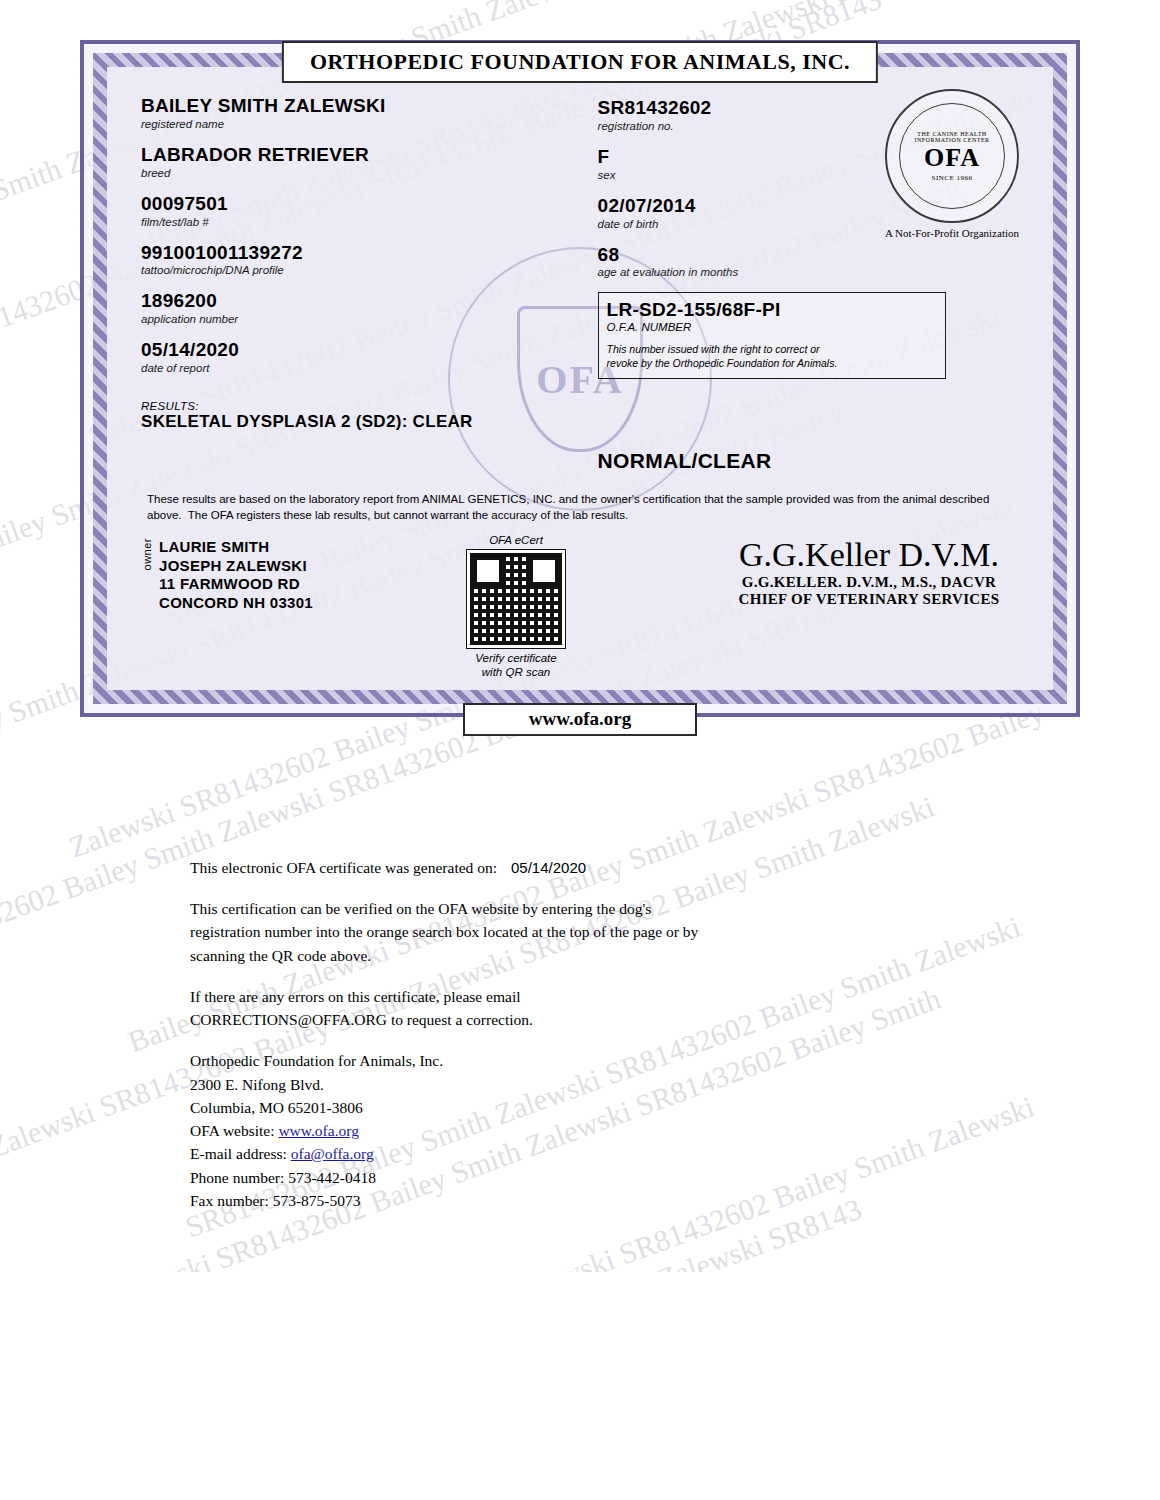Smith Zalewski SR81432602 Bailey Smith Zalewski SR81432602 Bailey Smith Zalewski
Bailey Smith Zalewski SR81432602 Bailey Smith Zalewski SR81432602 Bailey
SR81432602 Bailey Smith Zalewski SR81432602 Bailey Smith Zalewski SR8143
Zalewski SR81432602 Bailey Smith Zalewski SR81432602 Bailey Smith Zalewski
Bailey Smith Zalewski SR81432602 Bailey Smith Zalewski SR81432602 Bailey Smith
SR81432602 Bailey Smith Zalewski SR81432602 Bailey Smith Zalewski
Bailey Smith Zalewski SR81432602 Bailey Smith Zalewski SR81432602 Bailey
Zalewski SR81432602 Bailey Smith Zalewski SR81432602 Bailey Smith Zalewski
SR81432602 Bailey Smith Zalewski SR81432602 Bailey Smith Zalewski SR8143
Bailey Smith Zalewski SR81432602 Bailey Smith Zalewski SR81432602 Bailey
Zalewski SR81432602 Bailey Smith Zalewski SR81432602 Bailey Smith Zalewski
SR81432602 Bailey Smith Zalewski SR81432602 Bailey Smith Zalewski
Bailey Smith Zalewski SR81432602 Bailey Smith Zalewski SR81432602 Bailey Smith
Zalewski SR81432602 Bailey Smith Zalewski SR81432602 Bailey Smith Zalewski
SR81432602 Bailey Smith Zalewski SR81432602 Bailey Smith Zalewski SR8143
Bailey Smith Zalewski SR81432602 Bailey Smith Zalewski SR81432602 Bailey
ORTHOPEDIC FOUNDATION FOR ANIMALS, INC.
OFA
BAILEY SMITH ZALEWSKI
registered name
LABRADOR RETRIEVER
breed
00097501
film/test/lab #
991001001139272
tattoo/microchip/DNA profile
1896200
application number
05/14/2020
date of report
RESULTS:
SKELETAL DYSPLASIA 2 (SD2): CLEAR
THE CANINE HEALTH INFORMATION CENTER
OFA
SINCE 1966
A Not-For-Profit Organization
SR81432602
registration no.
F
sex
02/07/2014
date of birth
68
age at evaluation in months
LR-SD2-155/68F-PI
O.F.A. NUMBER
This number issued with the right to correct or
revoke by the Orthopedic Foundation for Animals.
NORMAL/CLEAR
These results are based on the laboratory report from ANIMAL GENETICS, INC. and the owner's certification that the sample provided was from the animal described above. The OFA registers these lab results, but cannot warrant the accuracy of the lab results.
owner
LAURIE SMITH
JOSEPH ZALEWSKI
11 FARMWOOD RD
CONCORD NH 03301
OFA eCert
Verify certificate
with QR scan
G.G.Keller D.V.M.
G.G.KELLER. D.V.M., M.S., DACVR
CHIEF OF VETERINARY SERVICES
www.ofa.org
This electronic OFA certificate was generated on: 05/14/2020
This certification can be verified on the OFA website by entering the dog's registration number into the orange search box located at the top of the page or by scanning the QR code above.
If there are any errors on this certificate, please email CORRECTIONS@OFFA.ORG to request a correction.
Orthopedic Foundation for Animals, Inc.
2300 E. Nifong Blvd.
Columbia, MO 65201-3806
OFA website: www.ofa.org
E-mail address: ofa@offa.org
Phone number: 573-442-0418
Fax number: 573-875-5073